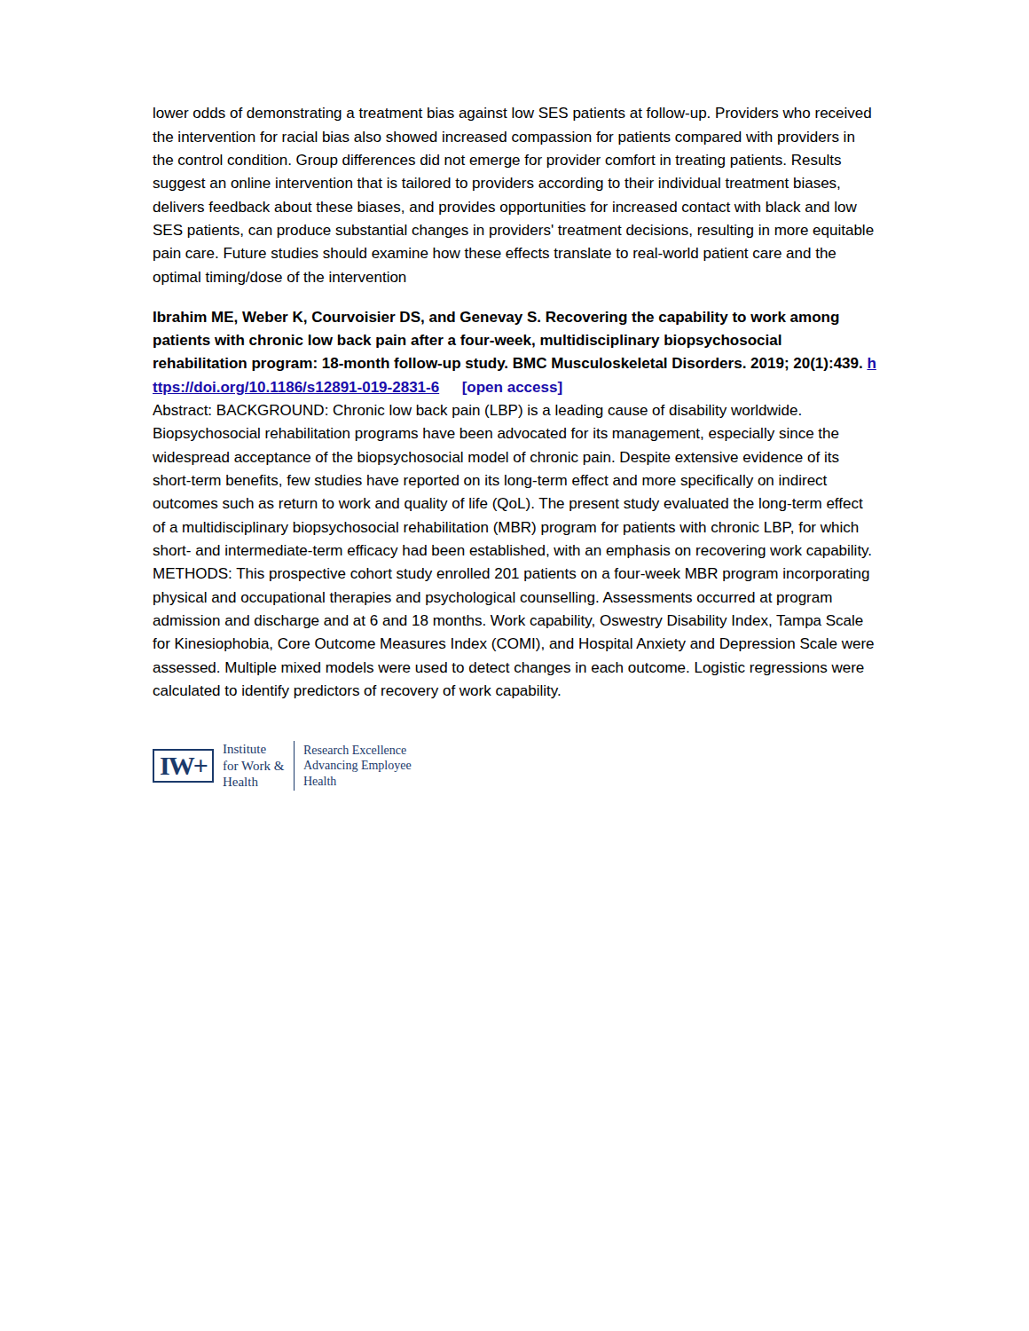lower odds of demonstrating a treatment bias against low SES patients at follow-up. Providers who received the intervention for racial bias also showed increased compassion for patients compared with providers in the control condition. Group differences did not emerge for provider comfort in treating patients. Results suggest an online intervention that is tailored to providers according to their individual treatment biases, delivers feedback about these biases, and provides opportunities for increased contact with black and low SES patients, can produce substantial changes in providers' treatment decisions, resulting in more equitable pain care. Future studies should examine how these effects translate to real-world patient care and the optimal timing/dose of the intervention
Ibrahim ME, Weber K, Courvoisier DS, and Genevay S. Recovering the capability to work among patients with chronic low back pain after a four-week, multidisciplinary biopsychosocial rehabilitation program: 18-month follow-up study. BMC Musculoskeletal Disorders. 2019; 20(1):439. https://doi.org/10.1186/s12891-019-2831-6[open access]
Abstract: BACKGROUND: Chronic low back pain (LBP) is a leading cause of disability worldwide. Biopsychosocial rehabilitation programs have been advocated for its management, especially since the widespread acceptance of the biopsychosocial model of chronic pain. Despite extensive evidence of its short-term benefits, few studies have reported on its long-term effect and more specifically on indirect outcomes such as return to work and quality of life (QoL). The present study evaluated the long-term effect of a multidisciplinary biopsychosocial rehabilitation (MBR) program for patients with chronic LBP, for which short- and intermediate-term efficacy had been established, with an emphasis on recovering work capability. METHODS: This prospective cohort study enrolled 201 patients on a four-week MBR program incorporating physical and occupational therapies and psychological counselling. Assessments occurred at program admission and discharge and at 6 and 18 months. Work capability, Oswestry Disability Index, Tampa Scale for Kinesiophobia, Core Outcome Measures Index (COMI), and Hospital Anxiety and Depression Scale were assessed. Multiple mixed models were used to detect changes in each outcome. Logistic regressions were calculated to identify predictors of recovery of work capability.
IW+ Institute
for Work &
Health Research Excellence
Advancing Employee
Health